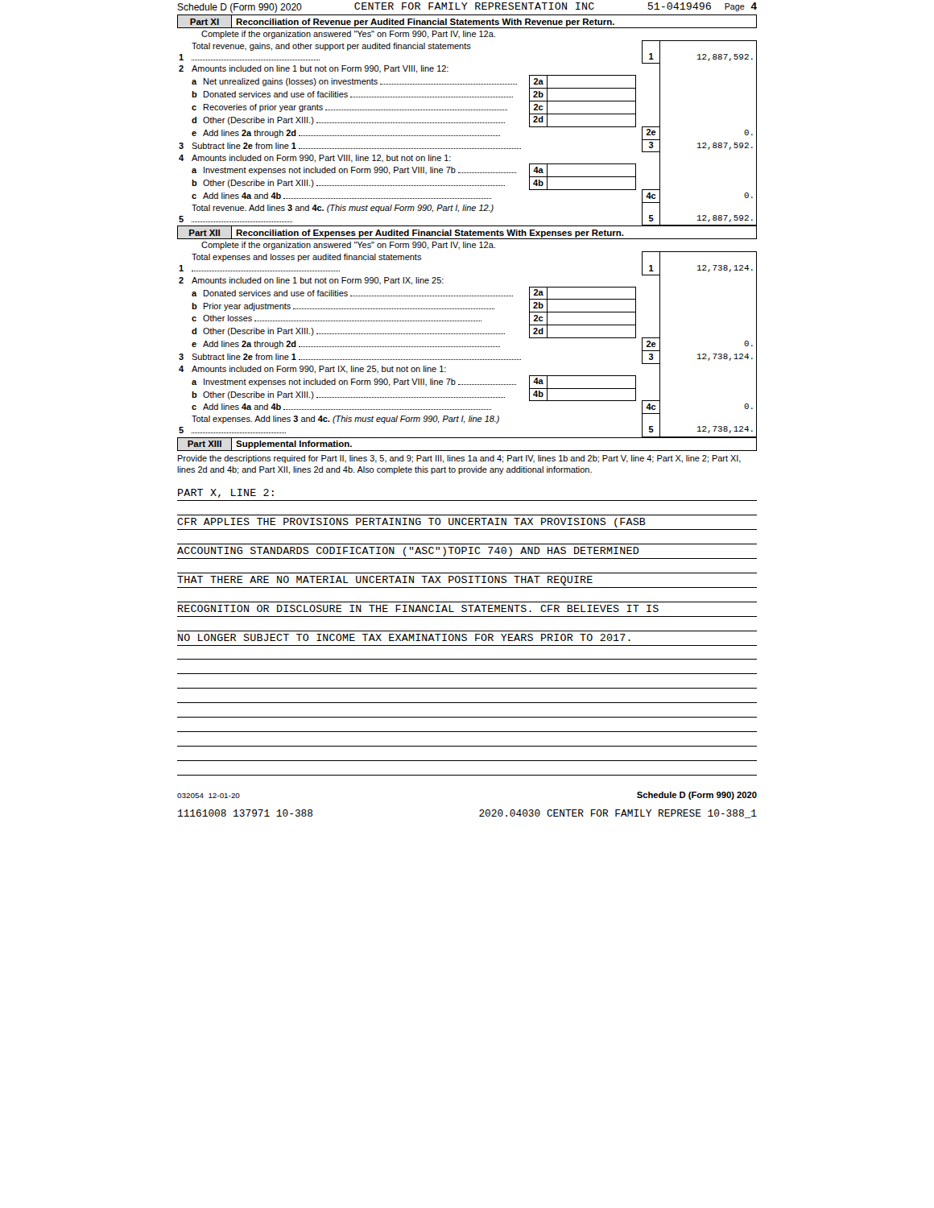Schedule D (Form 990) 2020
CENTER FOR FAMILY REPRESENTATION INC
51-0419496 Page 4
Part XI
Reconciliation of Revenue per Audited Financial Statements With Revenue per Return.
| Complete if the organization answered "Yes" on Form 990, Part IV, line 12a. |
| 1 | Total revenue, gains, and other support per audited financial statements | | | | 1 | 12,887,592. |
| 2 | Amounts included on line 1 but not on Form 990, Part VIII, line 12: | | | | | |
| | a | Net unrealized gains (losses) on investments | 2a | | | | |
| | b | Donated services and use of facilities | 2b | | | | |
| | c | Recoveries of prior year grants | 2c | | | | |
| | d | Other (Describe in Part XIII.) | 2d | | | | |
| | e | Add lines 2a through 2d | | | | 2e | 0. |
| 3 | Subtract line 2e from line 1 | | | | 3 | 12,887,592. |
| 4 | Amounts included on Form 990, Part VIII, line 12, but not on line 1: | | | | | |
| | a | Investment expenses not included on Form 990, Part VIII, line 7b | 4a | | | | |
| | b | Other (Describe in Part XIII.) | 4b | | | | |
| | c | Add lines 4a and 4b | | | | 4c | 0. |
| 5 | Total revenue. Add lines 3 and 4c. (This must equal Form 990, Part I, line 12.) | | | | 5 | 12,887,592. |
Part XII
Reconciliation of Expenses per Audited Financial Statements With Expenses per Return.
| Complete if the organization answered "Yes" on Form 990, Part IV, line 12a. |
| 1 | Total expenses and losses per audited financial statements | | | | 1 | 12,738,124. |
| 2 | Amounts included on line 1 but not on Form 990, Part IX, line 25: | | | | | |
| | a | Donated services and use of facilities | 2a | | | | |
| | b | Prior year adjustments | 2b | | | | |
| | c | Other losses | 2c | | | | |
| | d | Other (Describe in Part XIII.) | 2d | | | | |
| | e | Add lines 2a through 2d | | | | 2e | 0. |
| 3 | Subtract line 2e from line 1 | | | | 3 | 12,738,124. |
| 4 | Amounts included on Form 990, Part IX, line 25, but not on line 1: | | | | | |
| | a | Investment expenses not included on Form 990, Part VIII, line 7b | 4a | | | | |
| | b | Other (Describe in Part XIII.) | 4b | | | | |
| | c | Add lines 4a and 4b | | | | 4c | 0. |
| 5 | Total expenses. Add lines 3 and 4c. (This must equal Form 990, Part I, line 18.) | | | | 5 | 12,738,124. |
Part XIII
Supplemental Information.
Provide the descriptions required for Part II, lines 3, 5, and 9; Part III, lines 1a and 4; Part IV, lines 1b and 2b; Part V, line 4; Part X, line 2; Part XI, lines 2d and 4b; and Part XII, lines 2d and 4b. Also complete this part to provide any additional information.
PART X, LINE 2:
CFR APPLIES THE PROVISIONS PERTAINING TO UNCERTAIN TAX PROVISIONS (FASB
ACCOUNTING STANDARDS CODIFICATION ("ASC")TOPIC 740) AND HAS DETERMINED
THAT THERE ARE NO MATERIAL UNCERTAIN TAX POSITIONS THAT REQUIRE
RECOGNITION OR DISCLOSURE IN THE FINANCIAL STATEMENTS. CFR BELIEVES IT IS
NO LONGER SUBJECT TO INCOME TAX EXAMINATIONS FOR YEARS PRIOR TO 2017.
032054 12-01-20
Schedule D (Form 990) 2020
11161008 137971 10-388
2020.04030 CENTER FOR FAMILY REPRESE 10-388_1